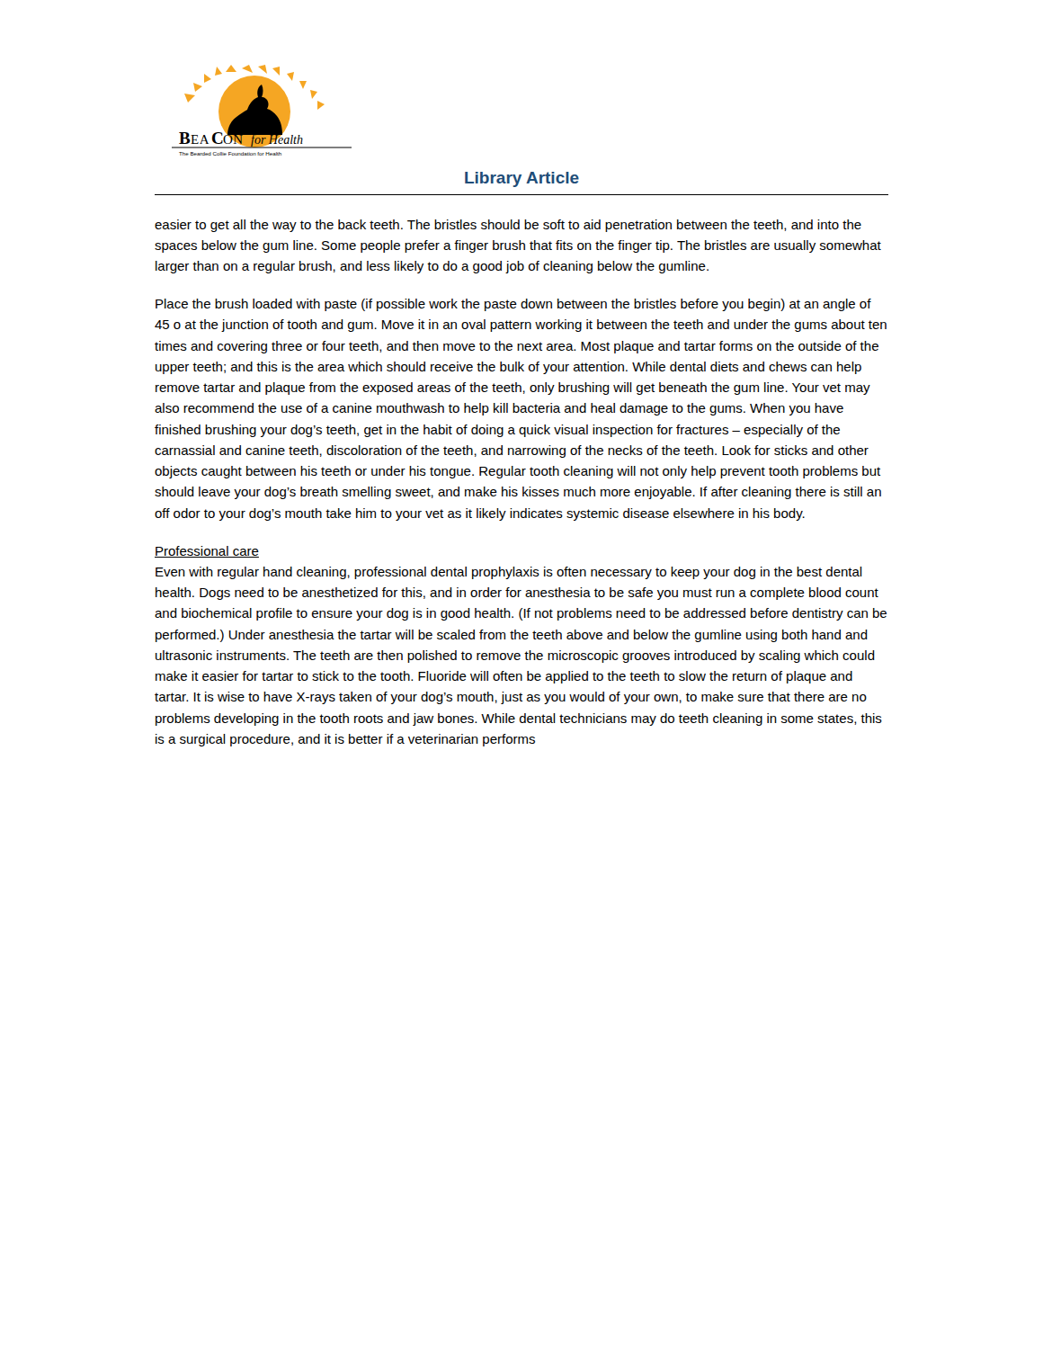B EA C ON for Health The Bearded Collie Foundation for Health
Library Article
easier to get all the way to the back teeth. The bristles should be soft to aid penetration between the teeth, and into the spaces below the gum line. Some people prefer a finger brush that fits on the finger tip. The bristles are usually somewhat larger than on a regular brush, and less likely to do a good job of cleaning below the gumline.
Place the brush loaded with paste (if possible work the paste down between the bristles before you begin) at an angle of 45 o at the junction of tooth and gum. Move it in an oval pattern working it between the teeth and under the gums about ten times and covering three or four teeth, and then move to the next area. Most plaque and tartar forms on the outside of the upper teeth; and this is the area which should receive the bulk of your attention. While dental diets and chews can help remove tartar and plaque from the exposed areas of the teeth, only brushing will get beneath the gum line. Your vet may also recommend the use of a canine mouthwash to help kill bacteria and heal damage to the gums. When you have finished brushing your dog’s teeth, get in the habit of doing a quick visual inspection for fractures – especially of the carnassial and canine teeth, discoloration of the teeth, and narrowing of the necks of the teeth. Look for sticks and other objects caught between his teeth or under his tongue. Regular tooth cleaning will not only help prevent tooth problems but should leave your dog’s breath smelling sweet, and make his kisses much more enjoyable. If after cleaning there is still an off odor to your dog’s mouth take him to your vet as it likely indicates systemic disease elsewhere in his body.
Professional care
Even with regular hand cleaning, professional dental prophylaxis is often necessary to keep your dog in the best dental health. Dogs need to be anesthetized for this, and in order for anesthesia to be safe you must run a complete blood count and biochemical profile to ensure your dog is in good health. (If not problems need to be addressed before dentistry can be performed.) Under anesthesia the tartar will be scaled from the teeth above and below the gumline using both hand and ultrasonic instruments. The teeth are then polished to remove the microscopic grooves introduced by scaling which could make it easier for tartar to stick to the tooth. Fluoride will often be applied to the teeth to slow the return of plaque and tartar. It is wise to have X-rays taken of your dog’s mouth, just as you would of your own, to make sure that there are no problems developing in the tooth roots and jaw bones. While dental technicians may do teeth cleaning in some states, this is a surgical procedure, and it is better if a veterinarian performs